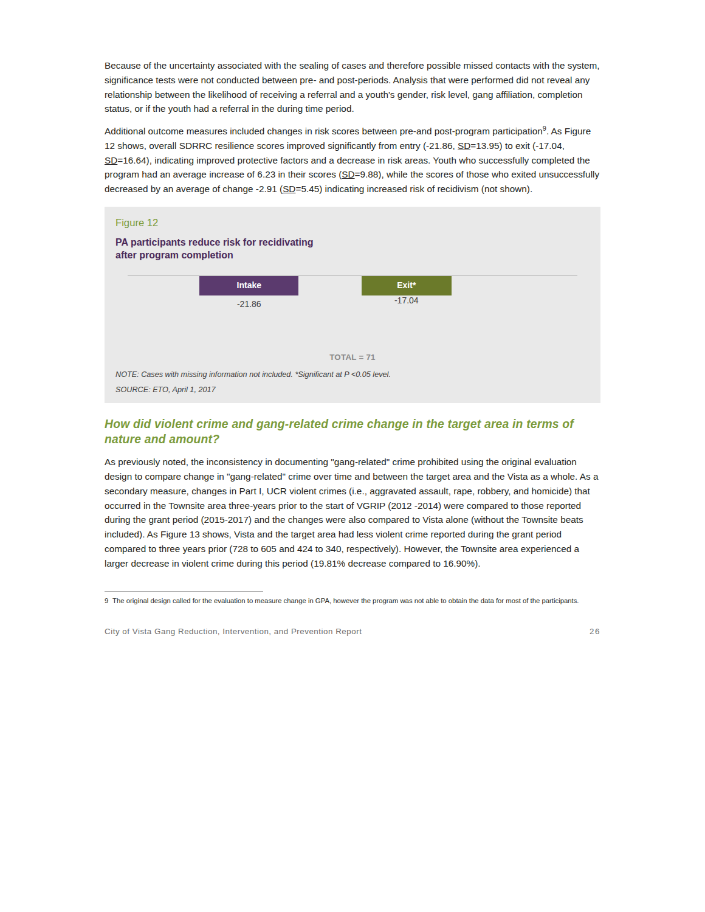Because of the uncertainty associated with the sealing of cases and therefore possible missed contacts with the system, significance tests were not conducted between pre- and post-periods. Analysis that were performed did not reveal any relationship between the likelihood of receiving a referral and a youth's gender, risk level, gang affiliation, completion status, or if the youth had a referral in the during time period.
Additional outcome measures included changes in risk scores between pre-and post-program participation9. As Figure 12 shows, overall SDRRC resilience scores improved significantly from entry (-21.86, SD=13.95) to exit (-17.04, SD=16.64), indicating improved protective factors and a decrease in risk areas. Youth who successfully completed the program had an average increase of 6.23 in their scores (SD=9.88), while the scores of those who exited unsuccessfully decreased by an average of change -2.91 (SD=5.45) indicating increased risk of recidivism (not shown).
Figure 12
PA participants reduce risk for recidivating
after program completion
Intake
Exit*
-21.86
-17.04
TOTAL = 71
NOTE: Cases with missing information not included. *Significant at P <0.05 level.
SOURCE: ETO, April 1, 2017
How did violent crime and gang-related crime change in the target area in terms of nature and amount?
As previously noted, the inconsistency in documenting "gang-related" crime prohibited using the original evaluation design to compare change in "gang-related" crime over time and between the target area and the Vista as a whole. As a secondary measure, changes in Part I, UCR violent crimes (i.e., aggravated assault, rape, robbery, and homicide) that occurred in the Townsite area three-years prior to the start of VGRIP (2012 -2014) were compared to those reported during the grant period (2015-2017) and the changes were also compared to Vista alone (without the Townsite beats included). As Figure 13 shows, Vista and the target area had less violent crime reported during the grant period compared to three years prior (728 to 605 and 424 to 340, respectively). However, the Townsite area experienced a larger decrease in violent crime during this period (19.81% decrease compared to 16.90%).
9 The original design called for the evaluation to measure change in GPA, however the program was not able to obtain the data for most of the participants.
City of Vista Gang Reduction, Intervention, and Prevention Report 26